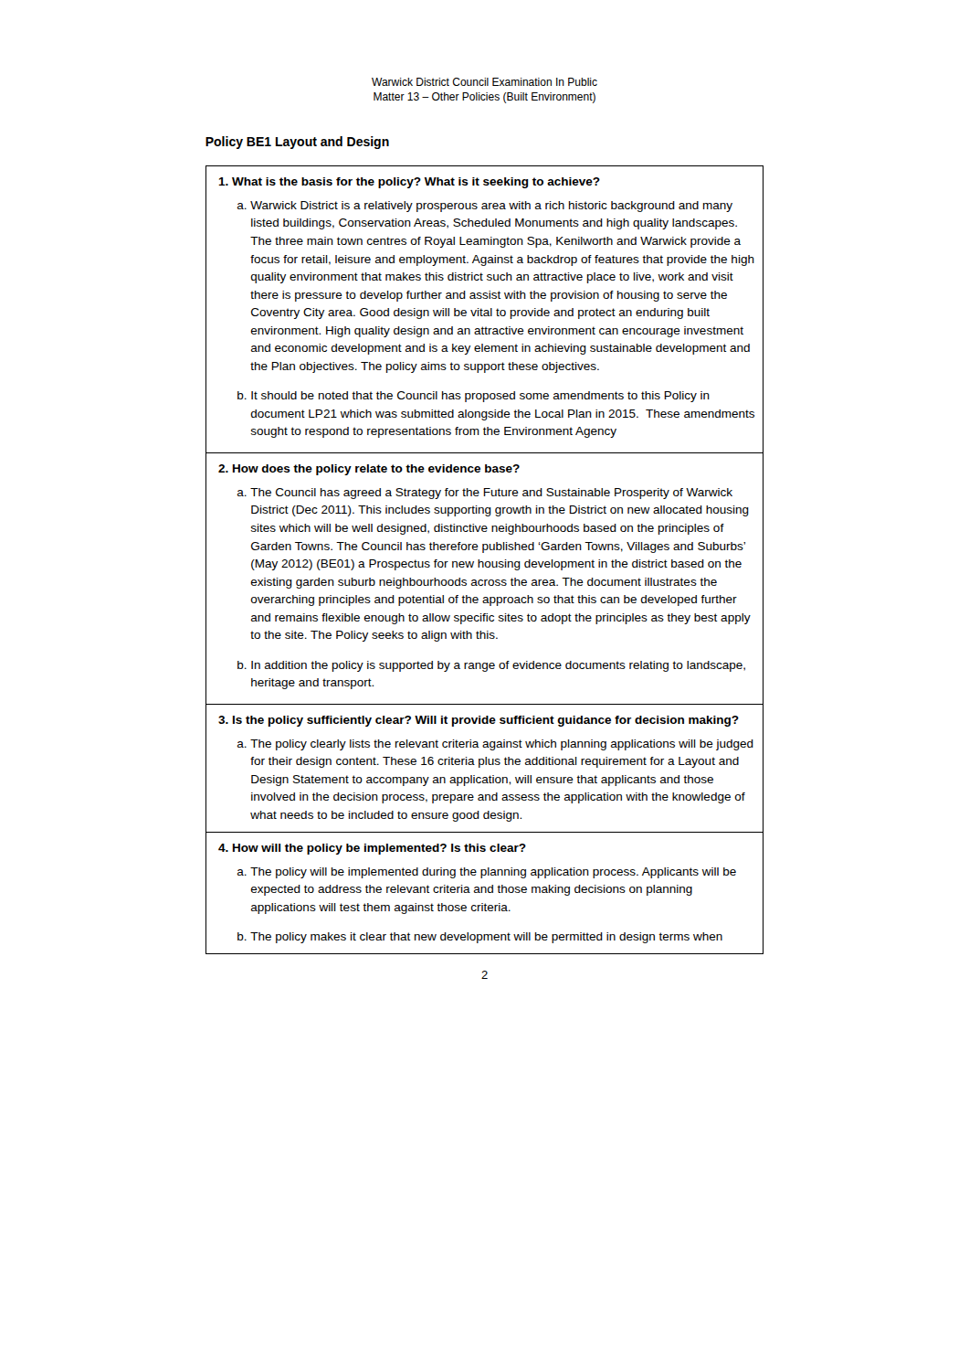Warwick District Council Examination In Public
Matter 13 – Other Policies (Built Environment)
Policy BE1 Layout and Design
| What is the basis for the policy? What is it seeking to achieve? Warwick District is a relatively prosperous area with a rich historic background and many listed buildings, Conservation Areas, Scheduled Monuments and high quality landscapes. The three main town centres of Royal Leamington Spa, Kenilworth and Warwick provide a focus for retail, leisure and employment. Against a backdrop of features that provide the high quality environment that makes this district such an attractive place to live, work and visit there is pressure to develop further and assist with the provision of housing to serve the Coventry City area. Good design will be vital to provide and protect an enduring built environment. High quality design and an attractive environment can encourage investment and economic development and is a key element in achieving sustainable development and the Plan objectives. The policy aims to support these objectives. It should be noted that the Council has proposed some amendments to this Policy in document LP21 which was submitted alongside the Local Plan in 2015. These amendments sought to respond to representations from the Environment Agency |
| How does the policy relate to the evidence base? The Council has agreed a Strategy for the Future and Sustainable Prosperity of Warwick District (Dec 2011). This includes supporting growth in the District on new allocated housing sites which will be well designed, distinctive neighbourhoods based on the principles of Garden Towns. The Council has therefore published ‘Garden Towns, Villages and Suburbs’ (May 2012) (BE01) a Prospectus for new housing development in the district based on the existing garden suburb neighbourhoods across the area. The document illustrates the overarching principles and potential of the approach so that this can be developed further and remains flexible enough to allow specific sites to adopt the principles as they best apply to the site. The Policy seeks to align with this. In addition the policy is supported by a range of evidence documents relating to landscape, heritage and transport. |
| Is the policy sufficiently clear? Will it provide sufficient guidance for decision making? The policy clearly lists the relevant criteria against which planning applications will be judged for their design content. These 16 criteria plus the additional requirement for a Layout and Design Statement to accompany an application, will ensure that applicants and those involved in the decision process, prepare and assess the application with the knowledge of what needs to be included to ensure good design. |
| How will the policy be implemented? Is this clear? The policy will be implemented during the planning application process. Applicants will be expected to address the relevant criteria and those making decisions on planning applications will test them against those criteria. The policy makes it clear that new development will be permitted in design terms when |
2